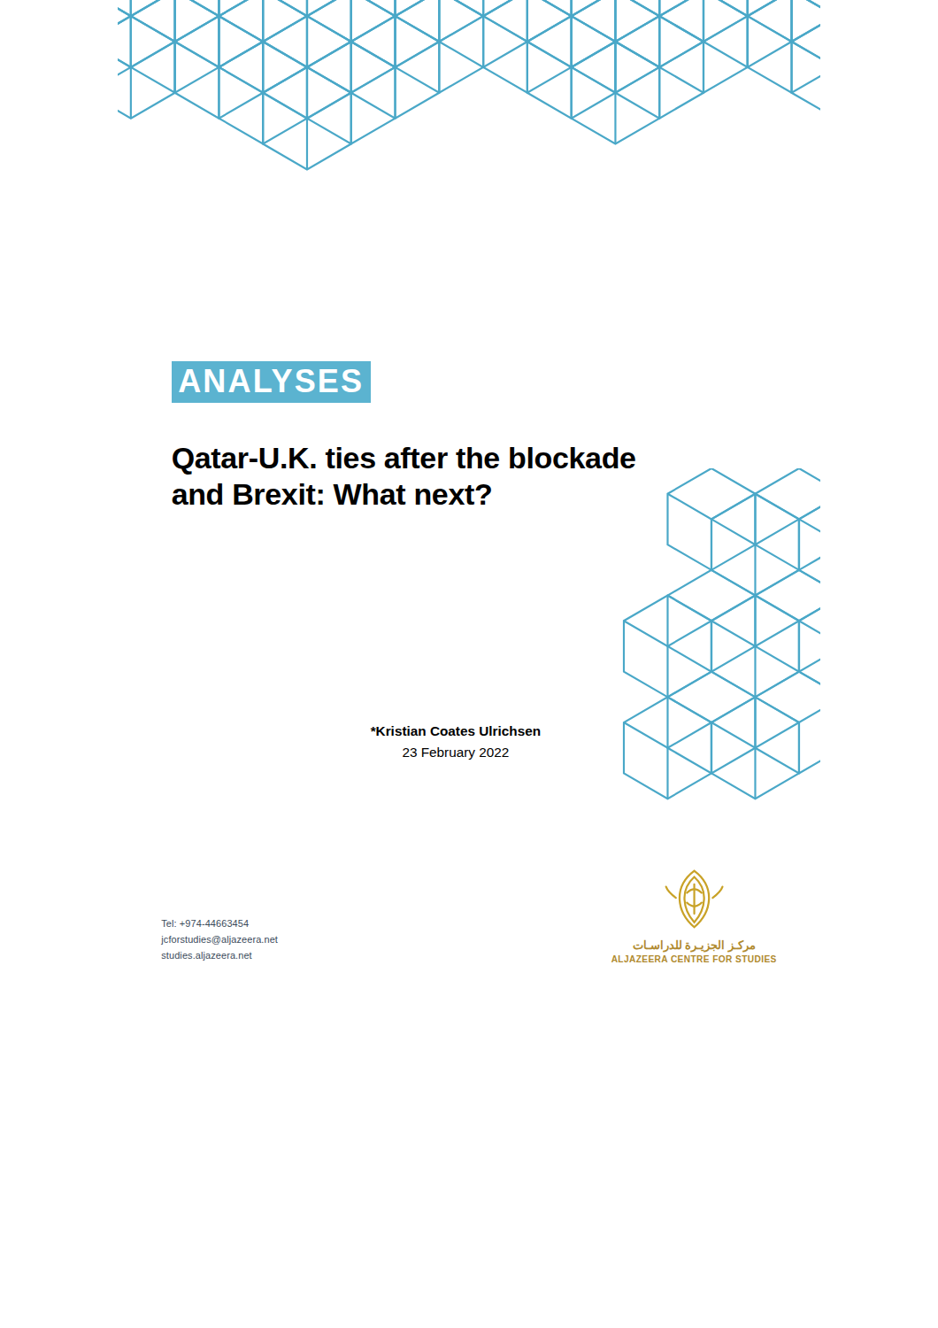ANALYSES
Qatar-U.K. ties after the blockade and Brexit: What next?
*Kristian Coates Ulrichsen
23 February 2022
Tel: +974-44663454
jcforstudies@aljazeera.net
studies.aljazeera.net
مركـز الجزيـرة للدراسـات
ALJAZEERA CENTRE FOR STUDIES